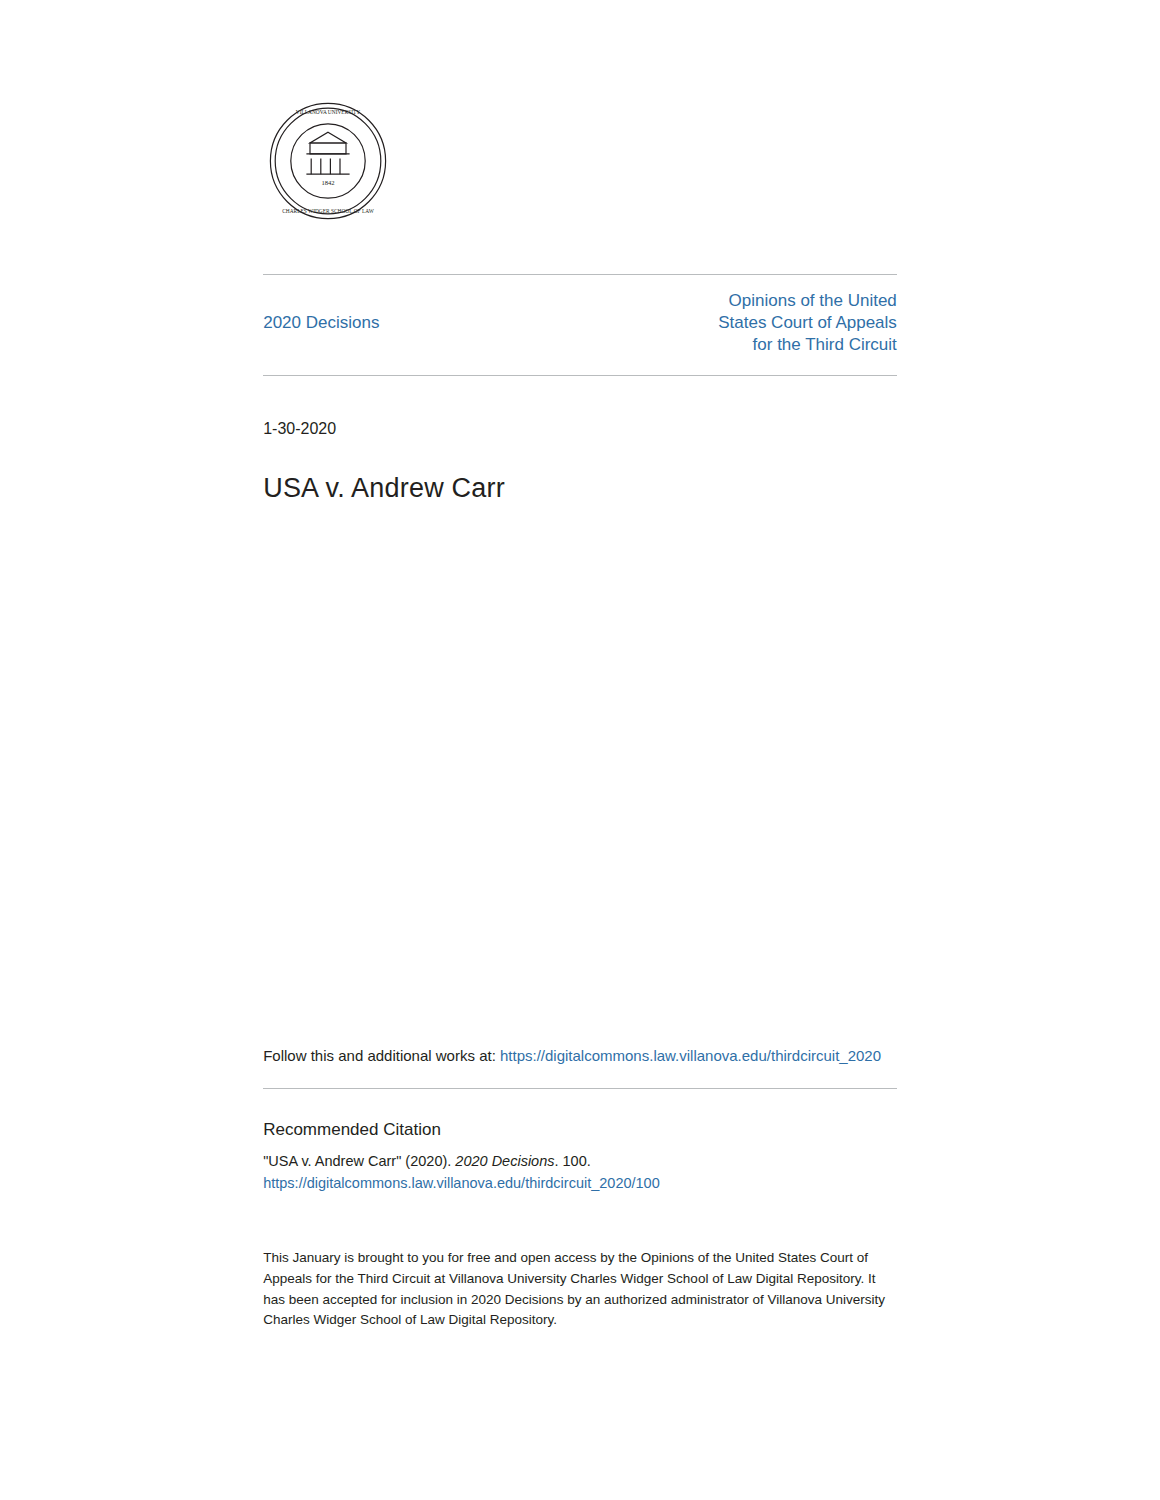2020 Decisions
Opinions of the United States Court of Appeals for the Third Circuit
1-30-2020
USA v. Andrew Carr
Follow this and additional works at: https://digitalcommons.law.villanova.edu/thirdcircuit_2020
Recommended Citation
"USA v. Andrew Carr" (2020). 2020 Decisions. 100.
https://digitalcommons.law.villanova.edu/thirdcircuit_2020/100
This January is brought to you for free and open access by the Opinions of the United States Court of Appeals for the Third Circuit at Villanova University Charles Widger School of Law Digital Repository. It has been accepted for inclusion in 2020 Decisions by an authorized administrator of Villanova University Charles Widger School of Law Digital Repository.